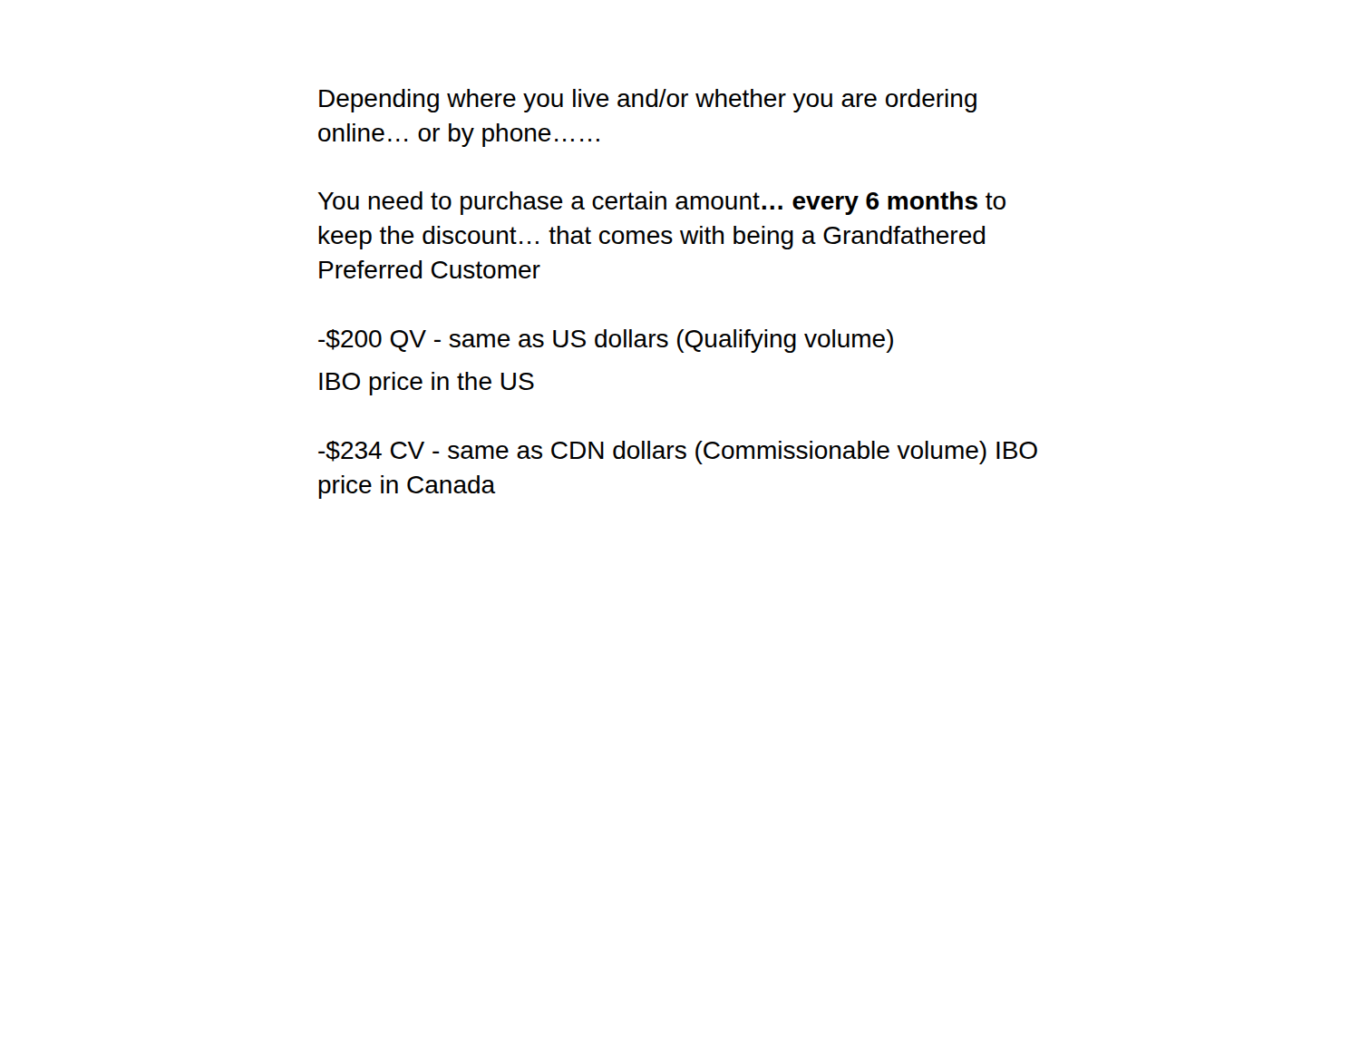Depending where you live and/or whether you are ordering online… or by phone……
You need to purchase a certain amount… every 6 months to keep the discount… that comes with being a Grandfathered Preferred Customer
-$200 QV - same as US dollars (Qualifying volume)
IBO price in the US
-$234 CV - same as CDN dollars (Commissionable volume) IBO price in Canada